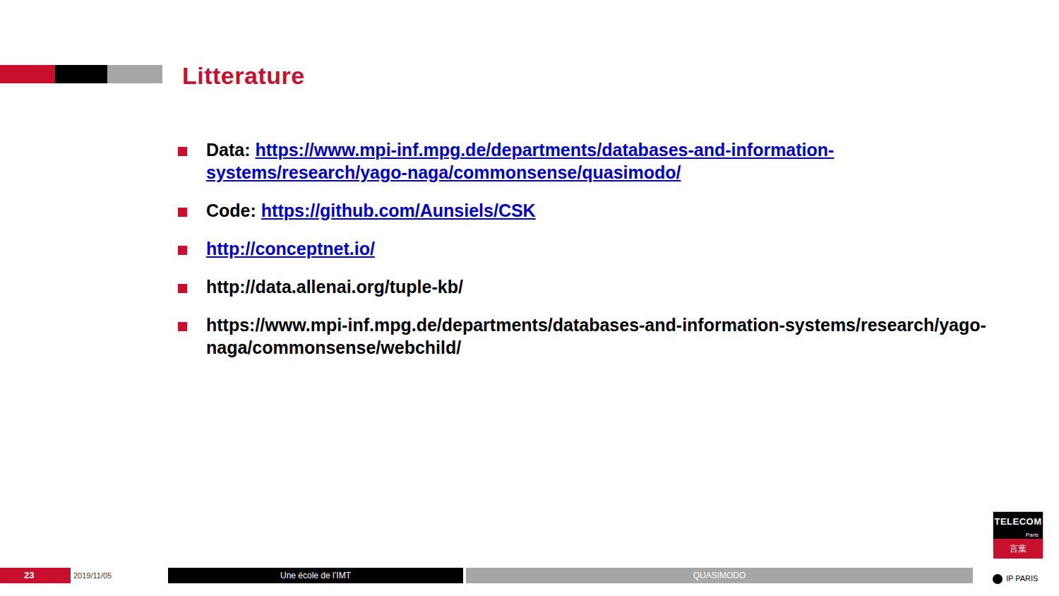Litterature
Data: https://www.mpi-inf.mpg.de/departments/databases-and-information-systems/research/yago-naga/commonsense/quasimodo/
Code: https://github.com/Aunsiels/CSK
http://conceptnet.io/
http://data.allenai.org/tuple-kb/
https://www.mpi-inf.mpg.de/departments/databases-and-information-systems/research/yago-naga/commonsense/webchild/
23
2019/11/05
Une école de l’IMT
QUASIMODO
TELECOM
Paris
言葉
IP PARIS